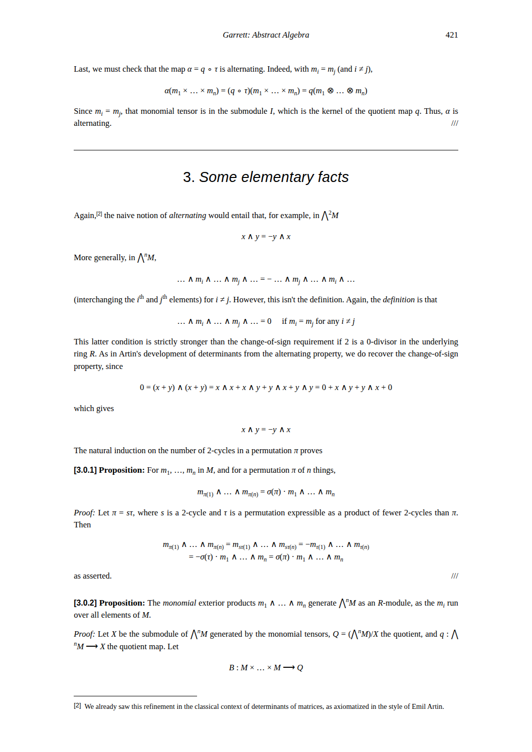Garrett: Abstract Algebra 421
Last, we must check that the map α = q ∘ τ is alternating. Indeed, with mi = mj (and i ≠ j),
α(m1 × … × mn) = (q ∘ τ)(m1 × … × mn) = q(m1 ⊗ … ⊗ mn)
Since mi = mj, that monomial tensor is in the submodule I, which is the kernel of the quotient map q. Thus, α is alternating. ///
3. Some elementary facts
Again,[2] the naive notion of alternating would entail that, for example, in ⋀2M
x ∧ y = −y ∧ x
More generally, in ⋀nM,
… ∧ mi ∧ … ∧ mj ∧ … = − … ∧ mj ∧ … ∧ mi ∧ …
(interchanging the ith and jth elements) for i ≠ j. However, this isn't the definition. Again, the definition is that
… ∧ mi ∧ … ∧ mj ∧ … = 0 if mi = mj for any i ≠ j
This latter condition is strictly stronger than the change-of-sign requirement if 2 is a 0-divisor in the underlying ring R. As in Artin's development of determinants from the alternating property, we do recover the change-of-sign property, since
0 = (x + y) ∧ (x + y) = x ∧ x + x ∧ y + y ∧ x + y ∧ y = 0 + x ∧ y + y ∧ x + 0
which gives
x ∧ y = −y ∧ x
The natural induction on the number of 2-cycles in a permutation π proves
[3.0.1] Proposition: For m1, …, mn in M, and for a permutation π of n things,
mπ(1) ∧ … ∧ mπ(n) = σ(π) · m1 ∧ … ∧ mn
Proof: Let π = sτ, where s is a 2-cycle and τ is a permutation expressible as a product of fewer 2-cycles than π. Then
mπ(1) ∧ … ∧ mπ(n) = msτ(1) ∧ … ∧ msτ(n) = −mτ(1) ∧ … ∧ mτ(n) = −σ(τ) · m1 ∧ … ∧ mn = σ(π) · m1 ∧ … ∧ mn
as asserted. ///
[3.0.2] Proposition: The monomial exterior products m1 ∧ … ∧ mn generate ⋀nM as an R-module, as the mi run over all elements of M.
Proof: Let X be the submodule of ⋀nM generated by the monomial tensors, Q = (⋀nM)/X the quotient, and q : ⋀nM ⟶ X the quotient map. Let
B : M × … × M ⟶ Q
[2] We already saw this refinement in the classical context of determinants of matrices, as axiomatized in the style of Emil Artin.